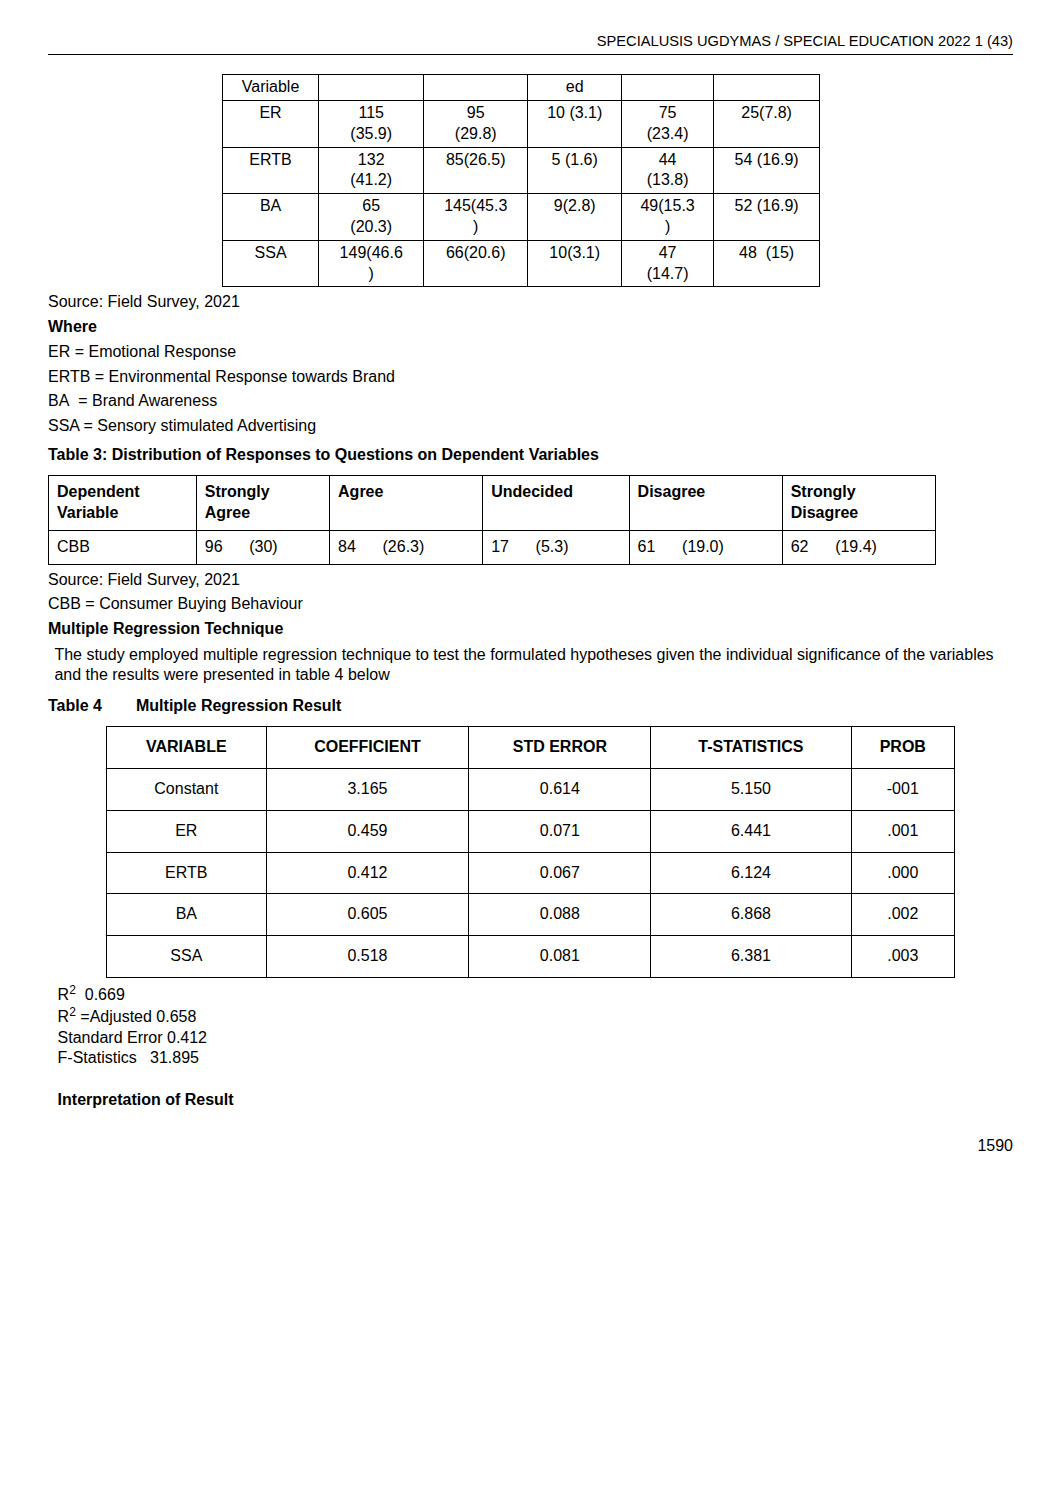SPECIALUSIS UGDYMAS / SPECIAL EDUCATION 2022 1 (43)
| Variable | | | ed | | |
| ER | 115 (35.9) | 95 (29.8) | 10 (3.1) | 75 (23.4) | 25(7.8) |
| ERTB | 132 (41.2) | 85(26.5) | 5 (1.6) | 44 (13.8) | 54 (16.9) |
| BA | 65 (20.3) | 145(45.3 ) | 9(2.8) | 49(15.3 ) | 52 (16.9) |
| SSA | 149(46.6 ) | 66(20.6) | 10(3.1) | 47 (14.7) | 48 (15) |
Source: Field Survey, 2021
Where
ER = Emotional Response
ERTB = Environmental Response towards Brand
BA = Brand Awareness
SSA = Sensory stimulated Advertising
Table 3: Distribution of Responses to Questions on Dependent Variables
| Dependent Variable | Strongly Agree | Agree | Undecided | Disagree | Strongly Disagree |
| --- | --- | --- | --- | --- | --- |
| CBB | 96 (30) | 84 (26.3) | 17 (5.3) | 61 (19.0) | 62 (19.4) |
Source: Field Survey, 2021
CBB = Consumer Buying Behaviour
Multiple Regression Technique
The study employed multiple regression technique to test the formulated hypotheses given the individual significance of the variables and the results were presented in table 4 below
Table 4 Multiple Regression Result
| VARIABLE | COEFFICIENT | STD ERROR | T-STATISTICS | PROB |
| --- | --- | --- | --- | --- |
| Constant | 3.165 | 0.614 | 5.150 | -001 |
| ER | 0.459 | 0.071 | 6.441 | .001 |
| ERTB | 0.412 | 0.067 | 6.124 | .000 |
| BA | 0.605 | 0.088 | 6.868 | .002 |
| SSA | 0.518 | 0.081 | 6.381 | .003 |
R2 0.669
R2 =Adjusted 0.658
Standard Error 0.412
F-Statistics 31.895
Interpretation of Result
1590